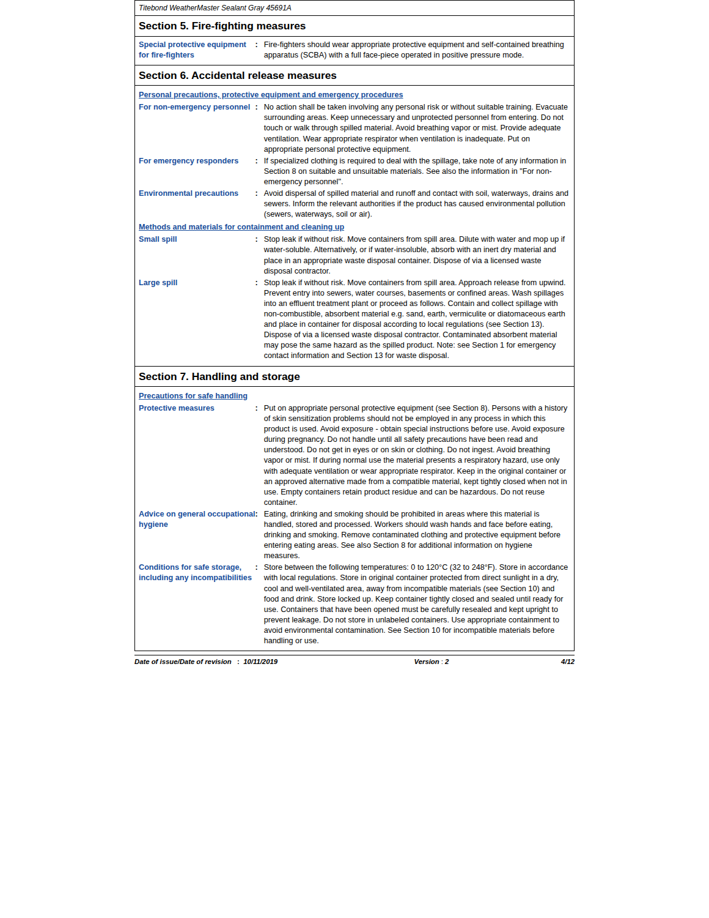Titebond WeatherMaster Sealant Gray 45691A
Section 5. Fire-fighting measures
| Special protective equipment for fire-fighters | : | Fire-fighters should wear appropriate protective equipment and self-contained breathing apparatus (SCBA) with a full face-piece operated in positive pressure mode. |
Section 6. Accidental release measures
Personal precautions, protective equipment and emergency procedures
| For non-emergency personnel | : | No action shall be taken involving any personal risk or without suitable training. Evacuate surrounding areas. Keep unnecessary and unprotected personnel from entering. Do not touch or walk through spilled material. Avoid breathing vapor or mist. Provide adequate ventilation. Wear appropriate respirator when ventilation is inadequate. Put on appropriate personal protective equipment. |
| For emergency responders | : | If specialized clothing is required to deal with the spillage, take note of any information in Section 8 on suitable and unsuitable materials. See also the information in "For non-emergency personnel". |
| Environmental precautions | : | Avoid dispersal of spilled material and runoff and contact with soil, waterways, drains and sewers. Inform the relevant authorities if the product has caused environmental pollution (sewers, waterways, soil or air). |
Methods and materials for containment and cleaning up
| Small spill | : | Stop leak if without risk. Move containers from spill area. Dilute with water and mop up if water-soluble. Alternatively, or if water-insoluble, absorb with an inert dry material and place in an appropriate waste disposal container. Dispose of via a licensed waste disposal contractor. |
| Large spill | : | Stop leak if without risk. Move containers from spill area. Approach release from upwind. Prevent entry into sewers, water courses, basements or confined areas. Wash spillages into an effluent treatment plant or proceed as follows. Contain and collect spillage with non-combustible, absorbent material e.g. sand, earth, vermiculite or diatomaceous earth and place in container for disposal according to local regulations (see Section 13). Dispose of via a licensed waste disposal contractor. Contaminated absorbent material may pose the same hazard as the spilled product. Note: see Section 1 for emergency contact information and Section 13 for waste disposal. |
Section 7. Handling and storage
Precautions for safe handling
| Protective measures | : | Put on appropriate personal protective equipment (see Section 8). Persons with a history of skin sensitization problems should not be employed in any process in which this product is used. Avoid exposure - obtain special instructions before use. Avoid exposure during pregnancy. Do not handle until all safety precautions have been read and understood. Do not get in eyes or on skin or clothing. Do not ingest. Avoid breathing vapor or mist. If during normal use the material presents a respiratory hazard, use only with adequate ventilation or wear appropriate respirator. Keep in the original container or an approved alternative made from a compatible material, kept tightly closed when not in use. Empty containers retain product residue and can be hazardous. Do not reuse container. |
| Advice on general occupational hygiene | : | Eating, drinking and smoking should be prohibited in areas where this material is handled, stored and processed. Workers should wash hands and face before eating, drinking and smoking. Remove contaminated clothing and protective equipment before entering eating areas. See also Section 8 for additional information on hygiene measures. |
| Conditions for safe storage, including any incompatibilities | : | Store between the following temperatures: 0 to 120°C (32 to 248°F). Store in accordance with local regulations. Store in original container protected from direct sunlight in a dry, cool and well-ventilated area, away from incompatible materials (see Section 10) and food and drink. Store locked up. Keep container tightly closed and sealed until ready for use. Containers that have been opened must be carefully resealed and kept upright to prevent leakage. Do not store in unlabeled containers. Use appropriate containment to avoid environmental contamination. See Section 10 for incompatible materials before handling or use. |
Date of issue/Date of revision : 10/11/2019
Version : 2
4/12